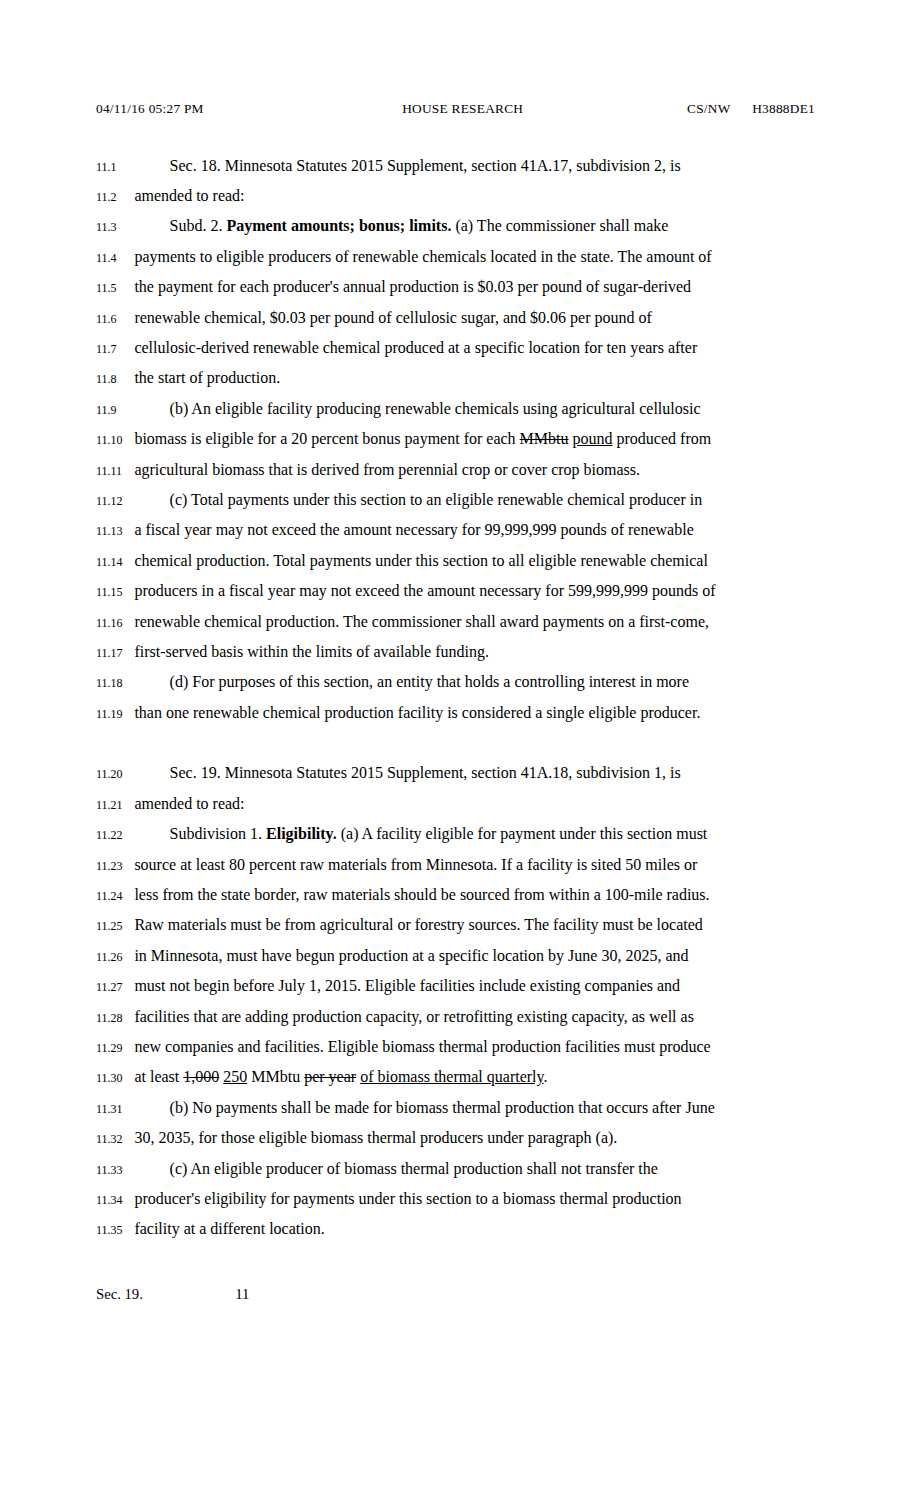04/11/16 05:27 PM
HOUSE RESEARCH
CS/NW H3888DE1
11.1
Sec. 18. Minnesota Statutes 2015 Supplement, section 41A.17, subdivision 2, is
11.2
amended to read:
11.3
Subd. 2. Payment amounts; bonus; limits. (a) The commissioner shall make
11.4
payments to eligible producers of renewable chemicals located in the state. The amount of
11.5
the payment for each producer's annual production is $0.03 per pound of sugar-derived
11.6
renewable chemical, $0.03 per pound of cellulosic sugar, and $0.06 per pound of
11.7
cellulosic-derived renewable chemical produced at a specific location for ten years after
11.8
the start of production.
11.9
(b) An eligible facility producing renewable chemicals using agricultural cellulosic
11.10
biomass is eligible for a 20 percent bonus payment for each MMbtu pound produced from
11.11
agricultural biomass that is derived from perennial crop or cover crop biomass.
11.12
(c) Total payments under this section to an eligible renewable chemical producer in
11.13
a fiscal year may not exceed the amount necessary for 99,999,999 pounds of renewable
11.14
chemical production. Total payments under this section to all eligible renewable chemical
11.15
producers in a fiscal year may not exceed the amount necessary for 599,999,999 pounds of
11.16
renewable chemical production. The commissioner shall award payments on a first-come,
11.17
first-served basis within the limits of available funding.
11.18
(d) For purposes of this section, an entity that holds a controlling interest in more
11.19
than one renewable chemical production facility is considered a single eligible producer.
11.20
Sec. 19. Minnesota Statutes 2015 Supplement, section 41A.18, subdivision 1, is
11.21
amended to read:
11.22
Subdivision 1. Eligibility. (a) A facility eligible for payment under this section must
11.23
source at least 80 percent raw materials from Minnesota. If a facility is sited 50 miles or
11.24
less from the state border, raw materials should be sourced from within a 100-mile radius.
11.25
Raw materials must be from agricultural or forestry sources. The facility must be located
11.26
in Minnesota, must have begun production at a specific location by June 30, 2025, and
11.27
must not begin before July 1, 2015. Eligible facilities include existing companies and
11.28
facilities that are adding production capacity, or retrofitting existing capacity, as well as
11.29
new companies and facilities. Eligible biomass thermal production facilities must produce
11.30
at least 1,000 250 MMbtu per year of biomass thermal quarterly.
11.31
(b) No payments shall be made for biomass thermal production that occurs after June
11.32
30, 2035, for those eligible biomass thermal producers under paragraph (a).
11.33
(c) An eligible producer of biomass thermal production shall not transfer the
11.34
producer's eligibility for payments under this section to a biomass thermal production
11.35
facility at a different location.
Sec. 19.
11